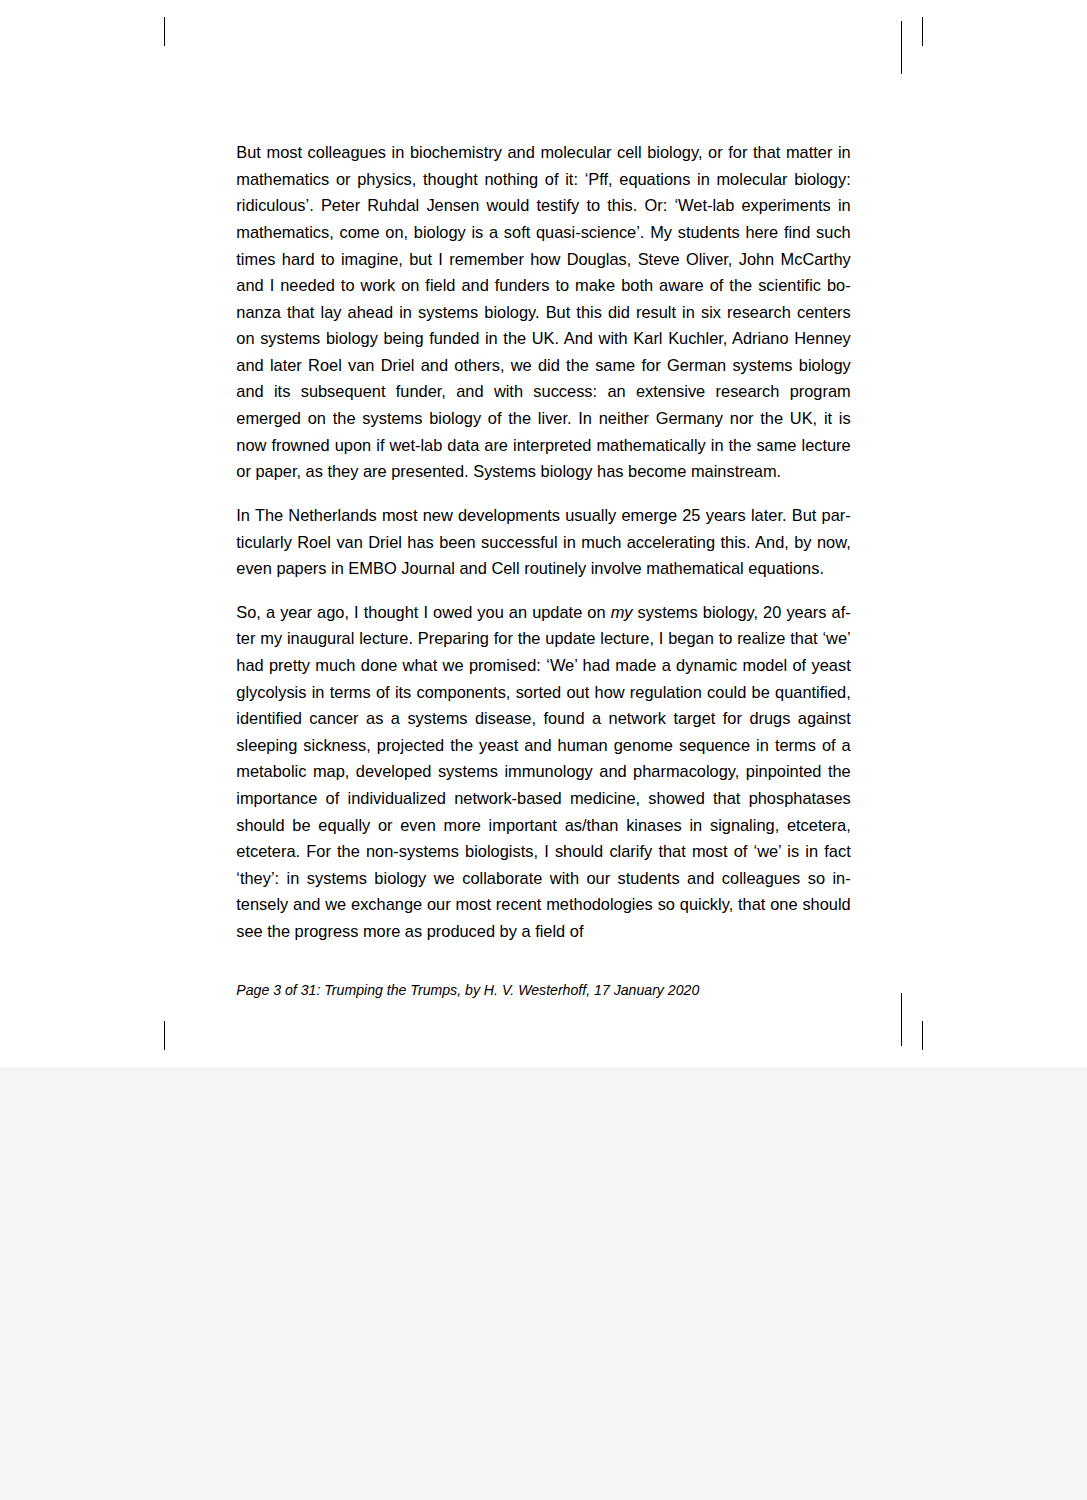But most colleagues in biochemistry and molecular cell biology, or for that matter in mathematics or physics, thought nothing of it: ‘Pff, equations in molecular biology: ridiculous’. Peter Ruhdal Jensen would testify to this. Or: ‘Wet-lab experiments in mathematics, come on, biology is a soft quasi-science’. My students here find such times hard to imagine, but I remember how Douglas, Steve Oliver, John McCarthy and I needed to work on field and funders to make both aware of the scientific bonanza that lay ahead in systems biology. But this did result in six research centers on systems biology being funded in the UK. And with Karl Kuchler, Adriano Henney and later Roel van Driel and others, we did the same for German systems biology and its subsequent funder, and with success: an extensive research program emerged on the systems biology of the liver. In neither Germany nor the UK, it is now frowned upon if wet-lab data are interpreted mathematically in the same lecture or paper, as they are presented. Systems biology has become mainstream.
In The Netherlands most new developments usually emerge 25 years later. But particularly Roel van Driel has been successful in much accelerating this. And, by now, even papers in EMBO Journal and Cell routinely involve mathematical equations.
So, a year ago, I thought I owed you an update on my systems biology, 20 years after my inaugural lecture. Preparing for the update lecture, I began to realize that ‘we’ had pretty much done what we promised: ‘We’ had made a dynamic model of yeast glycolysis in terms of its components, sorted out how regulation could be quantified, identified cancer as a systems disease, found a network target for drugs against sleeping sickness, projected the yeast and human genome sequence in terms of a metabolic map, developed systems immunology and pharmacology, pinpointed the importance of individualized network-based medicine, showed that phosphatases should be equally or even more important as/than kinases in signaling, etcetera, etcetera. For the non-systems biologists, I should clarify that most of ‘we’ is in fact ‘they’: in systems biology we collaborate with our students and colleagues so intensely and we exchange our most recent methodologies so quickly, that one should see the progress more as produced by a field of
Page 3 of 31: Trumping the Trumps, by H. V. Westerhoff, 17 January 2020